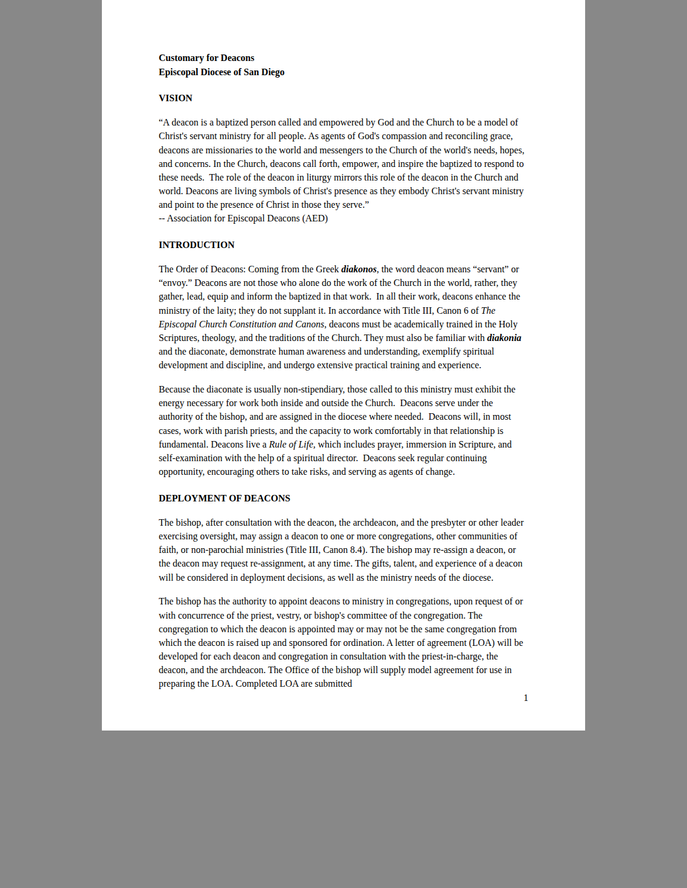Customary for Deacons Episcopal Diocese of San Diego
Vision
“A deacon is a baptized person called and empowered by God and the Church to be a model of Christ's servant ministry for all people. As agents of God's compassion and reconciling grace, deacons are missionaries to the world and messengers to the Church of the world's needs, hopes, and concerns. In the Church, deacons call forth, empower, and inspire the baptized to respond to these needs. The role of the deacon in liturgy mirrors this role of the deacon in the Church and world. Deacons are living symbols of Christ's presence as they embody Christ's servant ministry and point to the presence of Christ in those they serve.”
-- Association for Episcopal Deacons (AED)
Introduction
The Order of Deacons: Coming from the Greek diakonos, the word deacon means “servant” or “envoy.” Deacons are not those who alone do the work of the Church in the world, rather, they gather, lead, equip and inform the baptized in that work. In all their work, deacons enhance the ministry of the laity; they do not supplant it. In accordance with Title III, Canon 6 of The Episcopal Church Constitution and Canons, deacons must be academically trained in the Holy Scriptures, theology, and the traditions of the Church. They must also be familiar with diakonia and the diaconate, demonstrate human awareness and understanding, exemplify spiritual development and discipline, and undergo extensive practical training and experience.
Because the diaconate is usually non-stipendiary, those called to this ministry must exhibit the energy necessary for work both inside and outside the Church. Deacons serve under the authority of the bishop, and are assigned in the diocese where needed. Deacons will, in most cases, work with parish priests, and the capacity to work comfortably in that relationship is fundamental. Deacons live a Rule of Life, which includes prayer, immersion in Scripture, and self-examination with the help of a spiritual director. Deacons seek regular continuing opportunity, encouraging others to take risks, and serving as agents of change.
Deployment of Deacons
The bishop, after consultation with the deacon, the archdeacon, and the presbyter or other leader exercising oversight, may assign a deacon to one or more congregations, other communities of faith, or non-parochial ministries (Title III, Canon 8.4). The bishop may re-assign a deacon, or the deacon may request re-assignment, at any time. The gifts, talent, and experience of a deacon will be considered in deployment decisions, as well as the ministry needs of the diocese.
The bishop has the authority to appoint deacons to ministry in congregations, upon request of or with concurrence of the priest, vestry, or bishop's committee of the congregation. The congregation to which the deacon is appointed may or may not be the same congregation from which the deacon is raised up and sponsored for ordination. A letter of agreement (LOA) will be developed for each deacon and congregation in consultation with the priest-in-charge, the deacon, and the archdeacon. The Office of the bishop will supply model agreement for use in preparing the LOA. Completed LOA are submitted
1